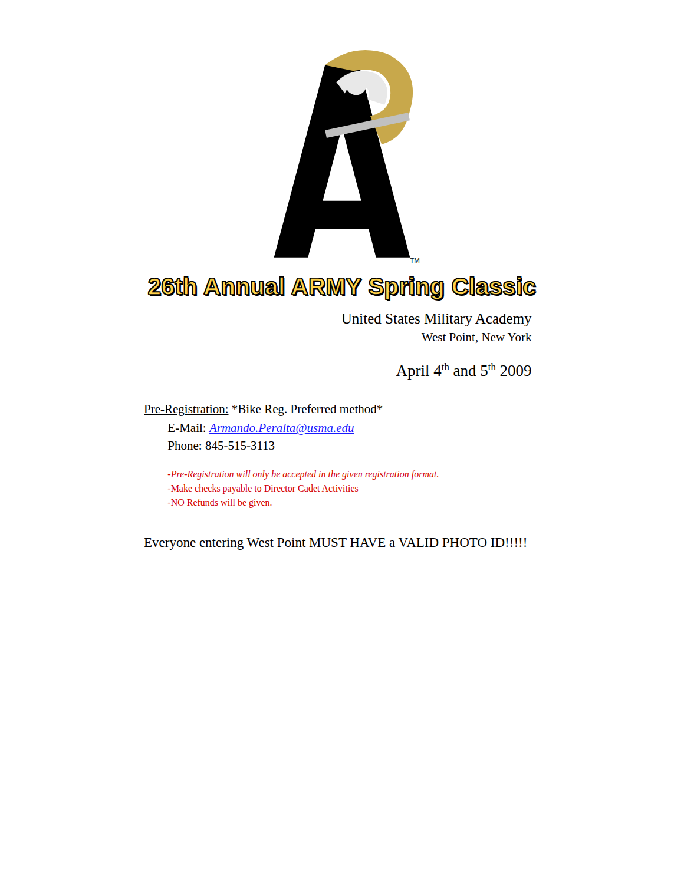26th Annual ARMY Spring Classic
United States Military Academy
West Point, New York
April 4th and 5th 2009
Pre-Registration: *Bike Reg. Preferred method*
E-Mail: Armando.Peralta@usma.edu
Phone: 845-515-3113
-Pre-Registration will only be accepted in the given registration format.
-Make checks payable to Director Cadet Activities
-NO Refunds will be given.
Everyone entering West Point MUST HAVE a VALID PHOTO ID!!!!!